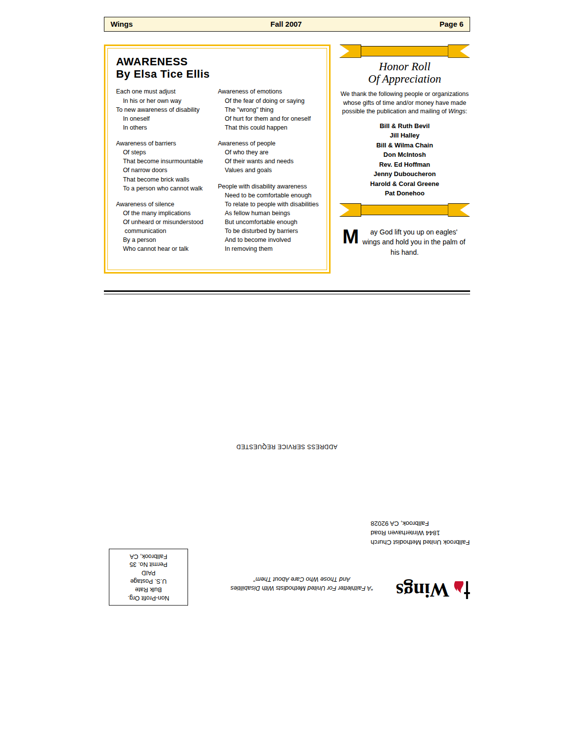Wings
Fall 2007
Page 6
AWARENESS
By Elsa Tice Ellis
Each one must adjust
In his or her own way
To new awareness of disability
In oneself
In others
Awareness of barriers
Of steps
That become insurmountable
Of narrow doors
That become brick walls
To a person who cannot walk
Awareness of silence
Of the many implications
Of unheard or misunderstood
communication
By a person
Who cannot hear or talk
Awareness of emotions
Of the fear of doing or saying
The "wrong" thing
Of hurt for them and for oneself
That this could happen
Awareness of people
Of who they are
Of their wants and needs
Values and goals
People with disability awareness
Need to be comfortable enough
To relate to people with disabilities
As fellow human beings
But uncomfortable enough
To be disturbed by barriers
And to become involved
In removing them
Honor Roll
Of Appreciation
We thank the following people or organizations whose gifts of time and/or money have made possible the publication and mailing of Wings:
Bill & Ruth Bevil
Jill Halley
Bill & Wilma Chain
Don McIntosh
Rev. Ed Hoffman
Jenny Duboucheron
Harold & Coral Greene
Pat Donehoo
May God lift you up on eagles' wings and hold you in the palm of his hand.
ADDRESS SERVICE REQUESTED
Fallbrook United Methodist Church
1844 Winterhaven Road
Fallbrook, CA 92028
Non-Profit Org.
Bulk Rate
U.S. Postage
PAID
Permit No. 35
Fallbrook, CA
“A Faithletter For United Methodists With Disabilities
And Those Who Care About Them”
Wings